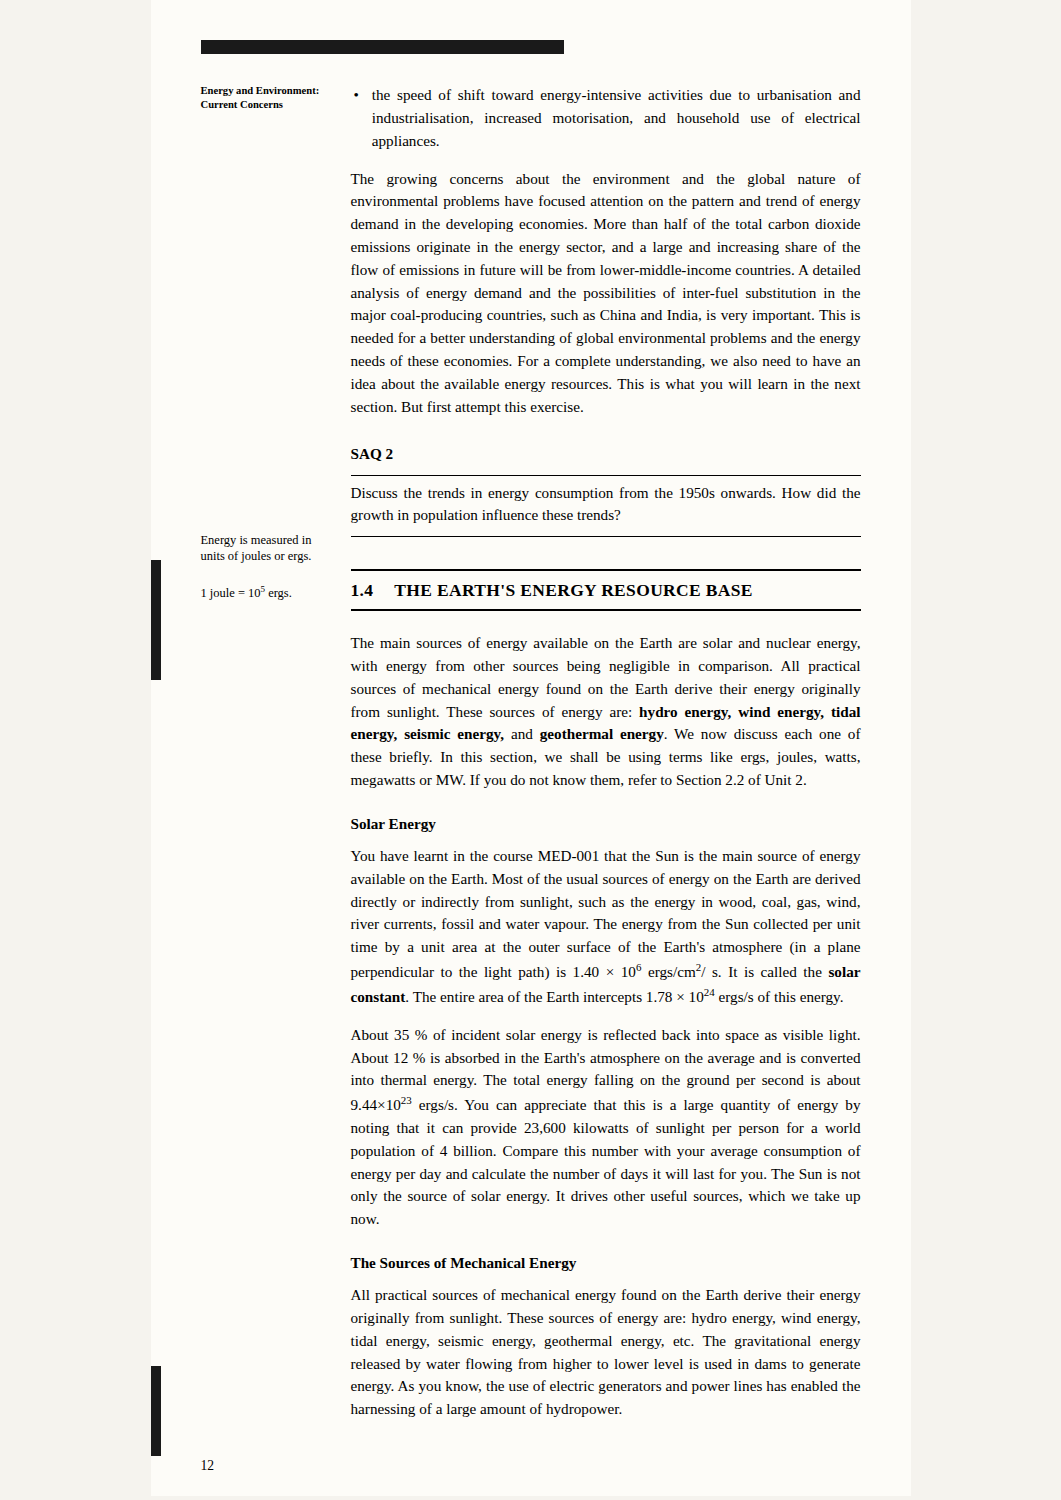Energy and Environment:
Current Concerns
Energy is measured in units of joules or ergs.
1 joule = 105 ergs.
the speed of shift toward energy-intensive activities due to urbanisation and industrialisation, increased motorisation, and household use of electrical appliances.
The growing concerns about the environment and the global nature of environmental problems have focused attention on the pattern and trend of energy demand in the developing economies. More than half of the total carbon dioxide emissions originate in the energy sector, and a large and increasing share of the flow of emissions in future will be from lower-middle-income countries. A detailed analysis of energy demand and the possibilities of inter-fuel substitution in the major coal-producing countries, such as China and India, is very important. This is needed for a better understanding of global environmental problems and the energy needs of these economies. For a complete understanding, we also need to have an idea about the available energy resources. This is what you will learn in the next section. But first attempt this exercise.
SAQ 2
Discuss the trends in energy consumption from the 1950s onwards. How did the growth in population influence these trends?
1.4 THE EARTH'S ENERGY RESOURCE BASE
The main sources of energy available on the Earth are solar and nuclear energy, with energy from other sources being negligible in comparison. All practical sources of mechanical energy found on the Earth derive their energy originally from sunlight. These sources of energy are: hydro energy, wind energy, tidal energy, seismic energy, and geothermal energy. We now discuss each one of these briefly. In this section, we shall be using terms like ergs, joules, watts, megawatts or MW. If you do not know them, refer to Section 2.2 of Unit 2.
Solar Energy
You have learnt in the course MED-001 that the Sun is the main source of energy available on the Earth. Most of the usual sources of energy on the Earth are derived directly or indirectly from sunlight, such as the energy in wood, coal, gas, wind, river currents, fossil and water vapour. The energy from the Sun collected per unit time by a unit area at the outer surface of the Earth's atmosphere (in a plane perpendicular to the light path) is 1.40 × 106 ergs/cm2/ s. It is called the solar constant. The entire area of the Earth intercepts 1.78 × 1024 ergs/s of this energy.
About 35 % of incident solar energy is reflected back into space as visible light. About 12 % is absorbed in the Earth's atmosphere on the average and is converted into thermal energy. The total energy falling on the ground per second is about 9.44×1023 ergs/s. You can appreciate that this is a large quantity of energy by noting that it can provide 23,600 kilowatts of sunlight per person for a world population of 4 billion. Compare this number with your average consumption of energy per day and calculate the number of days it will last for you. The Sun is not only the source of solar energy. It drives other useful sources, which we take up now.
The Sources of Mechanical Energy
All practical sources of mechanical energy found on the Earth derive their energy originally from sunlight. These sources of energy are: hydro energy, wind energy, tidal energy, seismic energy, geothermal energy, etc. The gravitational energy released by water flowing from higher to lower level is used in dams to generate energy. As you know, the use of electric generators and power lines has enabled the harnessing of a large amount of hydropower.
12